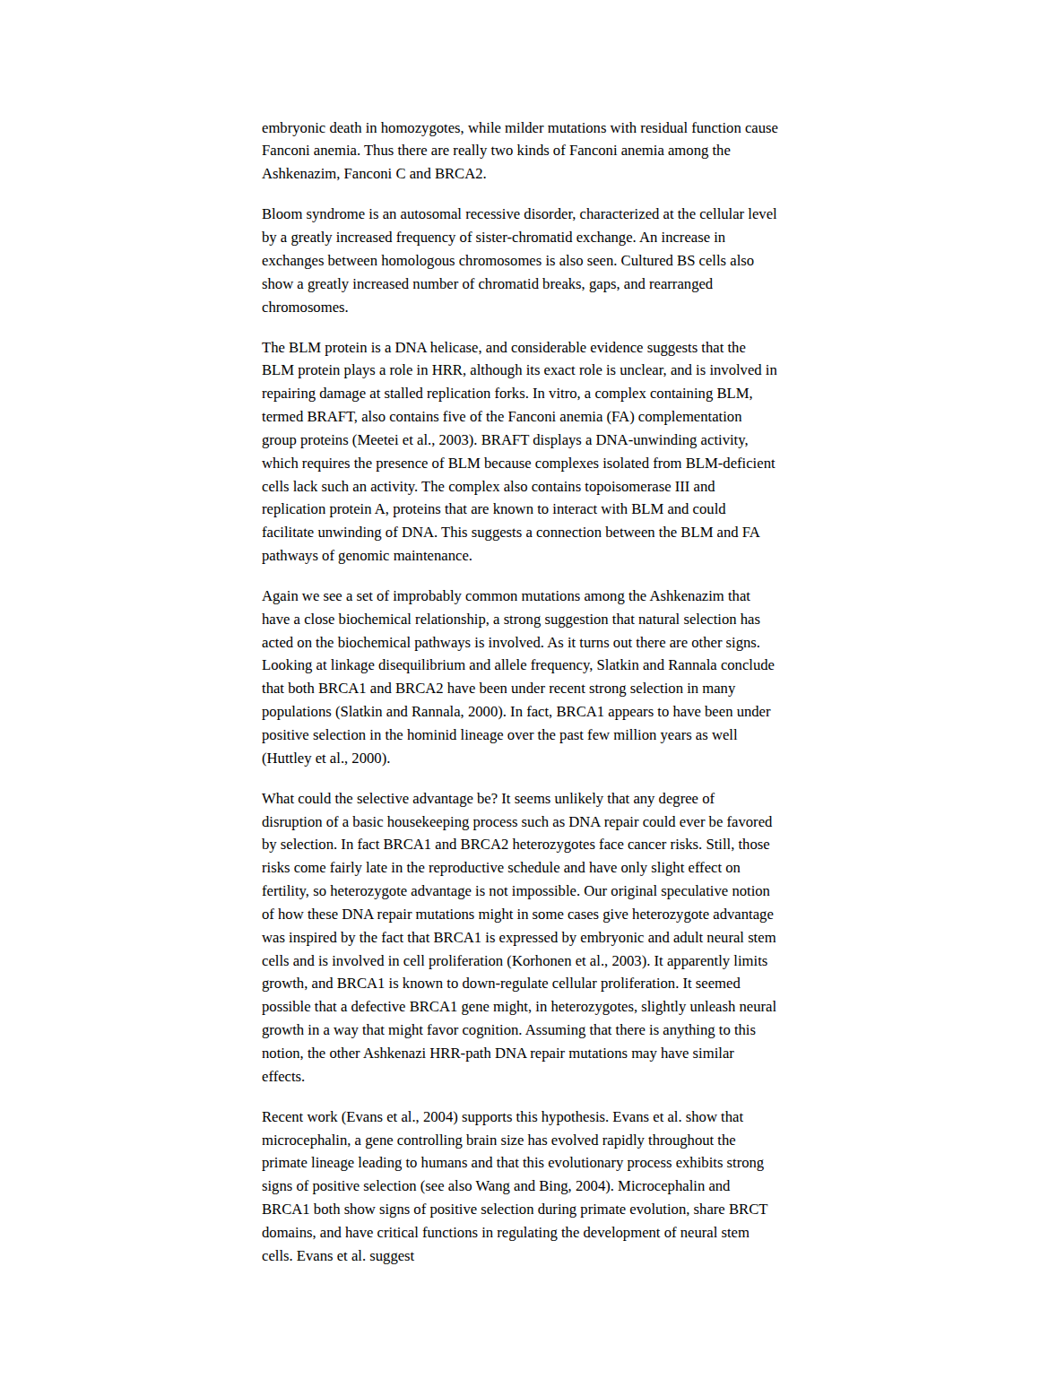embryonic death in homozygotes, while milder mutations with residual function cause Fanconi anemia. Thus there are really two kinds of Fanconi anemia among the Ashkenazim, Fanconi C and BRCA2.
Bloom syndrome is an autosomal recessive disorder, characterized at the cellular level by a greatly increased frequency of sister-chromatid exchange. An increase in exchanges between homologous chromosomes is also seen. Cultured BS cells also show a greatly increased number of chromatid breaks, gaps, and rearranged chromosomes.
The BLM protein is a DNA helicase, and considerable evidence suggests that the BLM protein plays a role in HRR, although its exact role is unclear, and is involved in repairing damage at stalled replication forks. In vitro, a complex containing BLM, termed BRAFT, also contains five of the Fanconi anemia (FA) complementation group proteins (Meetei et al., 2003). BRAFT displays a DNA-unwinding activity, which requires the presence of BLM because complexes isolated from BLM-deficient cells lack such an activity. The complex also contains topoisomerase III and replication protein A, proteins that are known to interact with BLM and could facilitate unwinding of DNA. This suggests a connection between the BLM and FA pathways of genomic maintenance.
Again we see a set of improbably common mutations among the Ashkenazim that have a close biochemical relationship, a strong suggestion that natural selection has acted on the biochemical pathways is involved. As it turns out there are other signs. Looking at linkage disequilibrium and allele frequency, Slatkin and Rannala conclude that both BRCA1 and BRCA2 have been under recent strong selection in many populations (Slatkin and Rannala, 2000). In fact, BRCA1 appears to have been under positive selection in the hominid lineage over the past few million years as well (Huttley et al., 2000).
What could the selective advantage be? It seems unlikely that any degree of disruption of a basic housekeeping process such as DNA repair could ever be favored by selection. In fact BRCA1 and BRCA2 heterozygotes face cancer risks. Still, those risks come fairly late in the reproductive schedule and have only slight effect on fertility, so heterozygote advantage is not impossible. Our original speculative notion of how these DNA repair mutations might in some cases give heterozygote advantage was inspired by the fact that BRCA1 is expressed by embryonic and adult neural stem cells and is involved in cell proliferation (Korhonen et al., 2003). It apparently limits growth, and BRCA1 is known to down-regulate cellular proliferation. It seemed possible that a defective BRCA1 gene might, in heterozygotes, slightly unleash neural growth in a way that might favor cognition. Assuming that there is anything to this notion, the other Ashkenazi HRR-path DNA repair mutations may have similar effects.
Recent work (Evans et al., 2004) supports this hypothesis. Evans et al. show that microcephalin, a gene controlling brain size has evolved rapidly throughout the primate lineage leading to humans and that this evolutionary process exhibits strong signs of positive selection (see also Wang and Bing, 2004). Microcephalin and BRCA1 both show signs of positive selection during primate evolution, share BRCT domains, and have critical functions in regulating the development of neural stem cells. Evans et al. suggest